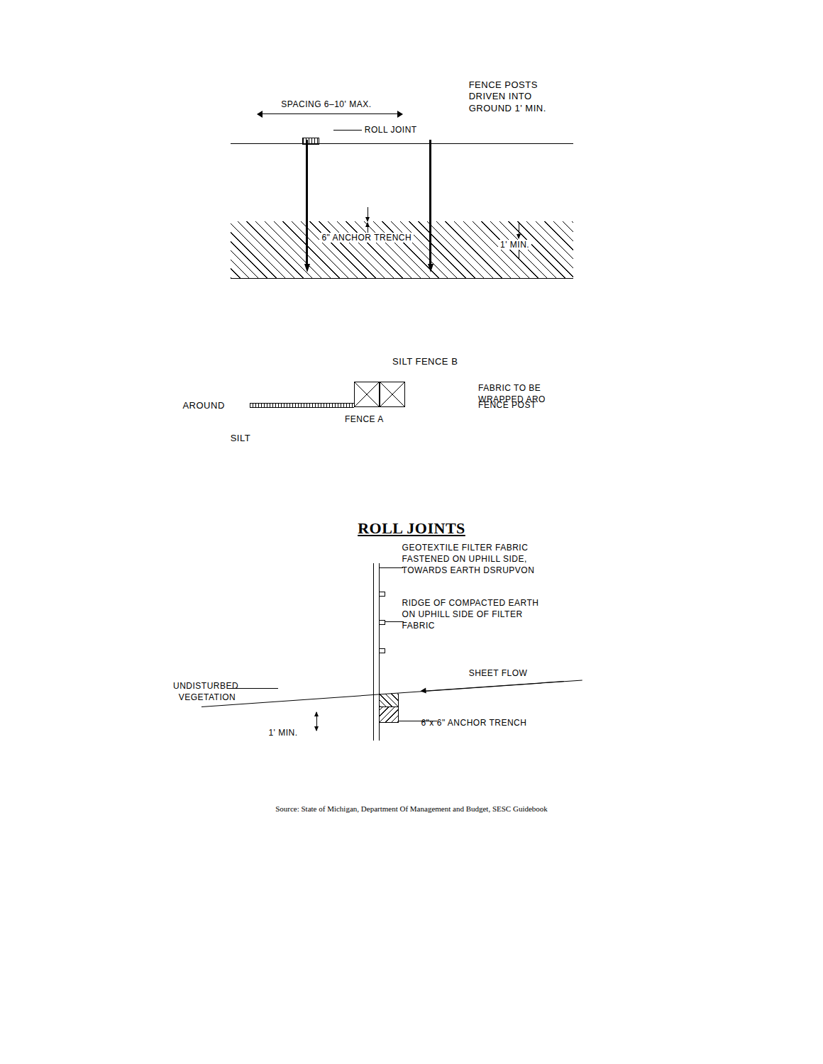FENCE POSTS
DRIVEN INTO
GROUND 1' MIN.
SPACING 6–10' MAX.
ROLL JOINT
6" ANCHOR TRENCH
1' MIN.
SILT FENCE B
FABRIC TO BE
WRAPPED ARO
AROUND
SILT
FENCE A
FENCE POST
ROLL JOINTS
GEOTEXTILE FILTER FABRIC
FASTENED ON UPHILL SIDE,
TOWARDS EARTH DSRUPVON
RIDGE OF COMPACTED EARTH
ON UPHILL SIDE OF FILTER
FABRIC
SHEET FLOW
6"x 6" ANCHOR TRENCH
UNDISTURBED
VEGETATION
1' MIN.
Source: State of Michigan, Department Of Management and Budget, SESC Guidebook